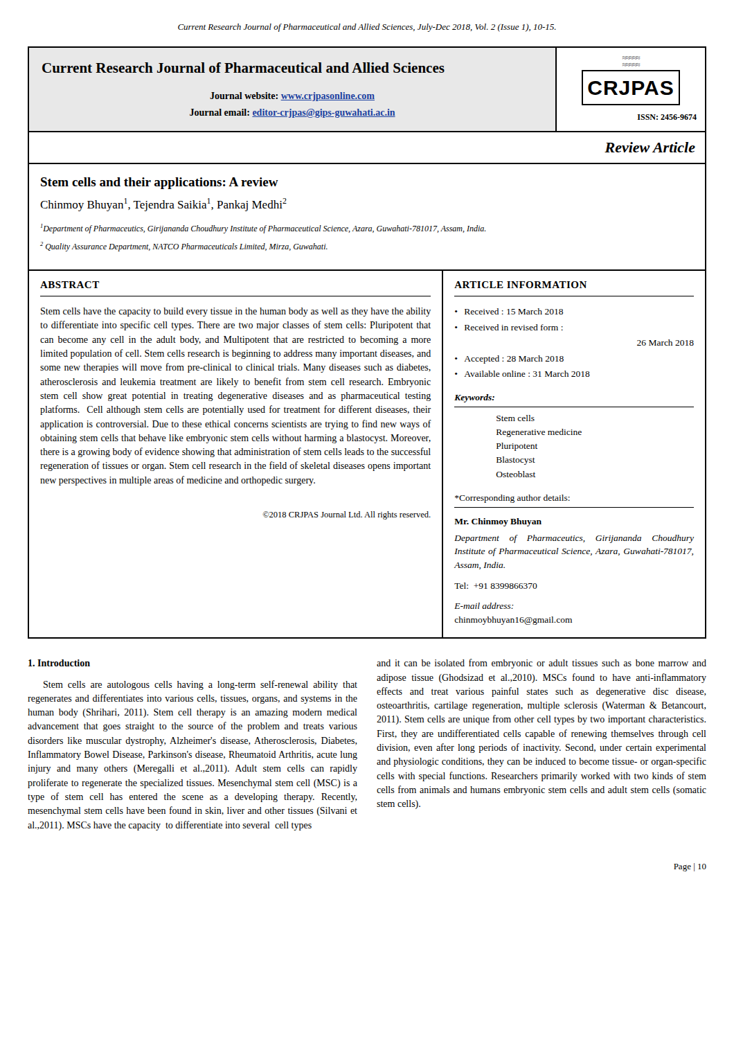Current Research Journal of Pharmaceutical and Allied Sciences, July-Dec 2018, Vol. 2 (Issue 1), 10-15.
Current Research Journal of Pharmaceutical and Allied Sciences
Journal website: www.crjpasonline.com
Journal email: editor-crjpas@gips-guwahati.ac.in
≈≈≈≈≈
≈≈≈≈≈
CRJPAS
ISSN: 2456-9674
Review Article
Stem cells and their applications: A review
Chinmoy Bhuyan1, Tejendra Saikia1, Pankaj Medhi2
1Department of Pharmaceutics, Girijananda Choudhury Institute of Pharmaceutical Science, Azara, Guwahati-781017, Assam, India.
2 Quality Assurance Department, NATCO Pharmaceuticals Limited, Mirza, Guwahati.
ABSTRACT
Stem cells have the capacity to build every tissue in the human body as well as they have the ability to differentiate into specific cell types. There are two major classes of stem cells: Pluripotent that can become any cell in the adult body, and Multipotent that are restricted to becoming a more limited population of cell. Stem cells research is beginning to address many important diseases, and some new therapies will move from pre-clinical to clinical trials. Many diseases such as diabetes, atherosclerosis and leukemia treatment are likely to benefit from stem cell research. Embryonic stem cell show great potential in treating degenerative diseases and as pharmaceutical testing platforms. Cell although stem cells are potentially used for treatment for different diseases, their application is controversial. Due to these ethical concerns scientists are trying to find new ways of obtaining stem cells that behave like embryonic stem cells without harming a blastocyst. Moreover, there is a growing body of evidence showing that administration of stem cells leads to the successful regeneration of tissues or organ. Stem cell research in the field of skeletal diseases opens important new perspectives in multiple areas of medicine and orthopedic surgery.
©2018 CRJPAS Journal Ltd. All rights reserved.
ARTICLE INFORMATION
Received : 15 March 2018
Received in revised form :
26 March 2018
Accepted : 28 March 2018
Available online : 31 March 2018
Keywords:
Stem cells
Regenerative medicine
Pluripotent
Blastocyst
Osteoblast
*Corresponding author details:
Mr. Chinmoy Bhuyan
Department of Pharmaceutics, Girijananda Choudhury Institute of Pharmaceutical Science, Azara, Guwahati-781017, Assam, India.
Tel: +91 8399866370
E-mail address:
chinmoybhuyan16@gmail.com
1. Introduction
Stem cells are autologous cells having a long-term self-renewal ability that regenerates and differentiates into various cells, tissues, organs, and systems in the human body (Shrihari, 2011). Stem cell therapy is an amazing modern medical advancement that goes straight to the source of the problem and treats various disorders like muscular dystrophy, Alzheimer's disease, Atherosclerosis, Diabetes, Inflammatory Bowel Disease, Parkinson's disease, Rheumatoid Arthritis, acute lung injury and many others (Meregalli et al.,2011). Adult stem cells can rapidly proliferate to regenerate the specialized tissues. Mesenchymal stem cell (MSC) is a type of stem cell has entered the scene as a developing therapy. Recently, mesenchymal stem cells have been found in skin, liver and other tissues (Silvani et al.,2011). MSCs have the capacity to differentiate into several cell types
and it can be isolated from embryonic or adult tissues such as bone marrow and adipose tissue (Ghodsizad et al.,2010). MSCs found to have anti-inflammatory effects and treat various painful states such as degenerative disc disease, osteoarthritis, cartilage regeneration, multiple sclerosis (Waterman & Betancourt, 2011). Stem cells are unique from other cell types by two important characteristics. First, they are undifferentiated cells capable of renewing themselves through cell division, even after long periods of inactivity. Second, under certain experimental and physiologic conditions, they can be induced to become tissue- or organ-specific cells with special functions. Researchers primarily worked with two kinds of stem cells from animals and humans embryonic stem cells and adult stem cells (somatic stem cells).
Page | 10